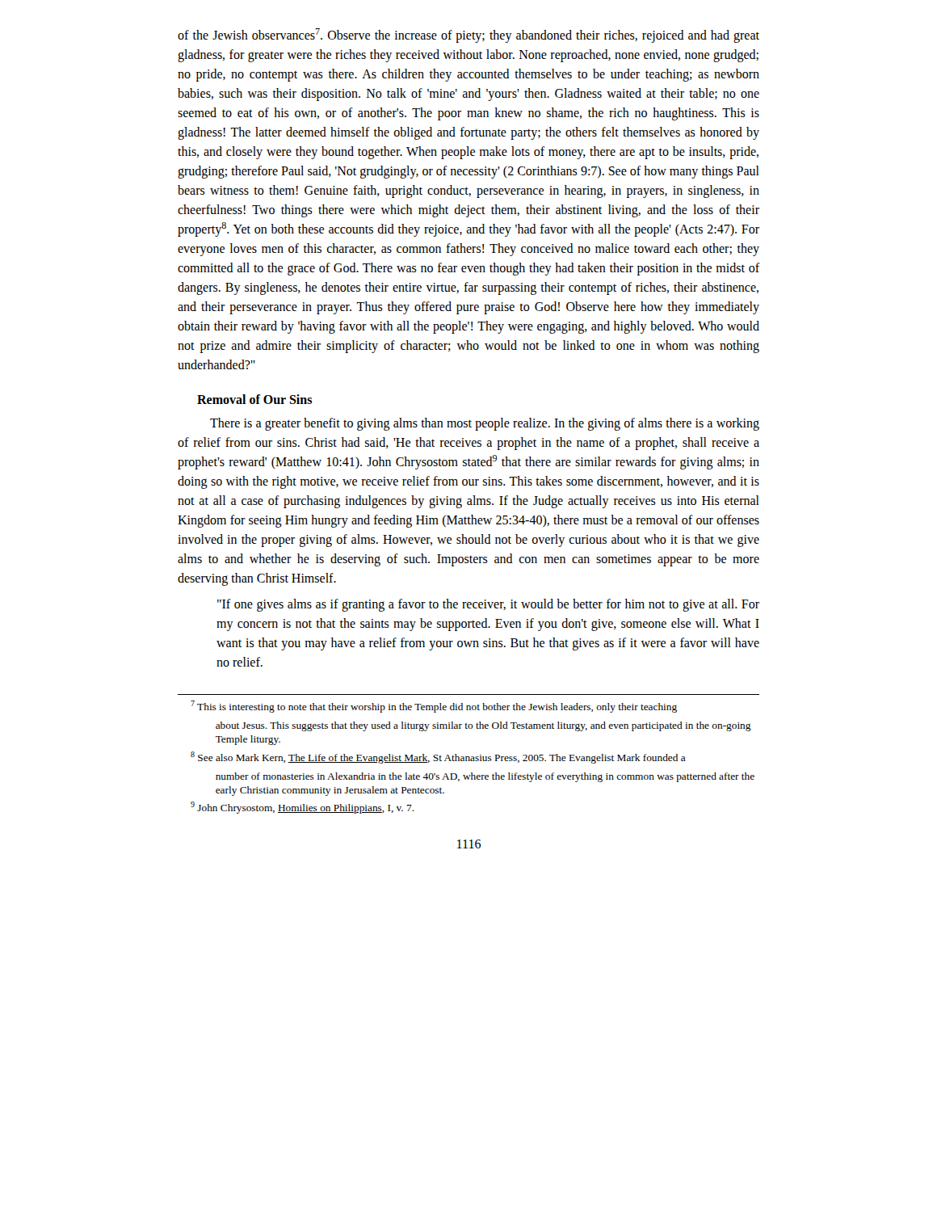of the Jewish observances7. Observe the increase of piety; they abandoned their riches, rejoiced and had great gladness, for greater were the riches they received without labor. None reproached, none envied, none grudged; no pride, no contempt was there. As children they accounted themselves to be under teaching; as newborn babies, such was their disposition. No talk of 'mine' and 'yours' then. Gladness waited at their table; no one seemed to eat of his own, or of another's. The poor man knew no shame, the rich no haughtiness. This is gladness! The latter deemed himself the obliged and fortunate party; the others felt themselves as honored by this, and closely were they bound together. When people make lots of money, there are apt to be insults, pride, grudging; therefore Paul said, 'Not grudgingly, or of necessity' (2 Corinthians 9:7). See of how many things Paul bears witness to them! Genuine faith, upright conduct, perseverance in hearing, in prayers, in singleness, in cheerfulness! Two things there were which might deject them, their abstinent living, and the loss of their property8. Yet on both these accounts did they rejoice, and they 'had favor with all the people' (Acts 2:47). For everyone loves men of this character, as common fathers! They conceived no malice toward each other; they committed all to the grace of God. There was no fear even though they had taken their position in the midst of dangers. By singleness, he denotes their entire virtue, far surpassing their contempt of riches, their abstinence, and their perseverance in prayer. Thus they offered pure praise to God! Observe here how they immediately obtain their reward by 'having favor with all the people'! They were engaging, and highly beloved. Who would not prize and admire their simplicity of character; who would not be linked to one in whom was nothing underhanded?"
Removal of Our Sins
There is a greater benefit to giving alms than most people realize. In the giving of alms there is a working of relief from our sins. Christ had said, 'He that receives a prophet in the name of a prophet, shall receive a prophet's reward' (Matthew 10:41). John Chrysostom stated9 that there are similar rewards for giving alms; in doing so with the right motive, we receive relief from our sins. This takes some discernment, however, and it is not at all a case of purchasing indulgences by giving alms. If the Judge actually receives us into His eternal Kingdom for seeing Him hungry and feeding Him (Matthew 25:34-40), there must be a removal of our offenses involved in the proper giving of alms. However, we should not be overly curious about who it is that we give alms to and whether he is deserving of such. Imposters and con men can sometimes appear to be more deserving than Christ Himself.
"If one gives alms as if granting a favor to the receiver, it would be better for him not to give at all. For my concern is not that the saints may be supported. Even if you don't give, someone else will. What I want is that you may have a relief from your own sins. But he that gives as if it were a favor will have no relief.
7 This is interesting to note that their worship in the Temple did not bother the Jewish leaders, only their teaching
about Jesus. This suggests that they used a liturgy similar to the Old Testament liturgy, and even participated in the on-going Temple liturgy.
8 See also Mark Kern, The Life of the Evangelist Mark, St Athanasius Press, 2005. The Evangelist Mark founded a
number of monasteries in Alexandria in the late 40's AD, where the lifestyle of everything in common was patterned after the early Christian community in Jerusalem at Pentecost.
9 John Chrysostom, Homilies on Philippians, I, v. 7.
1116